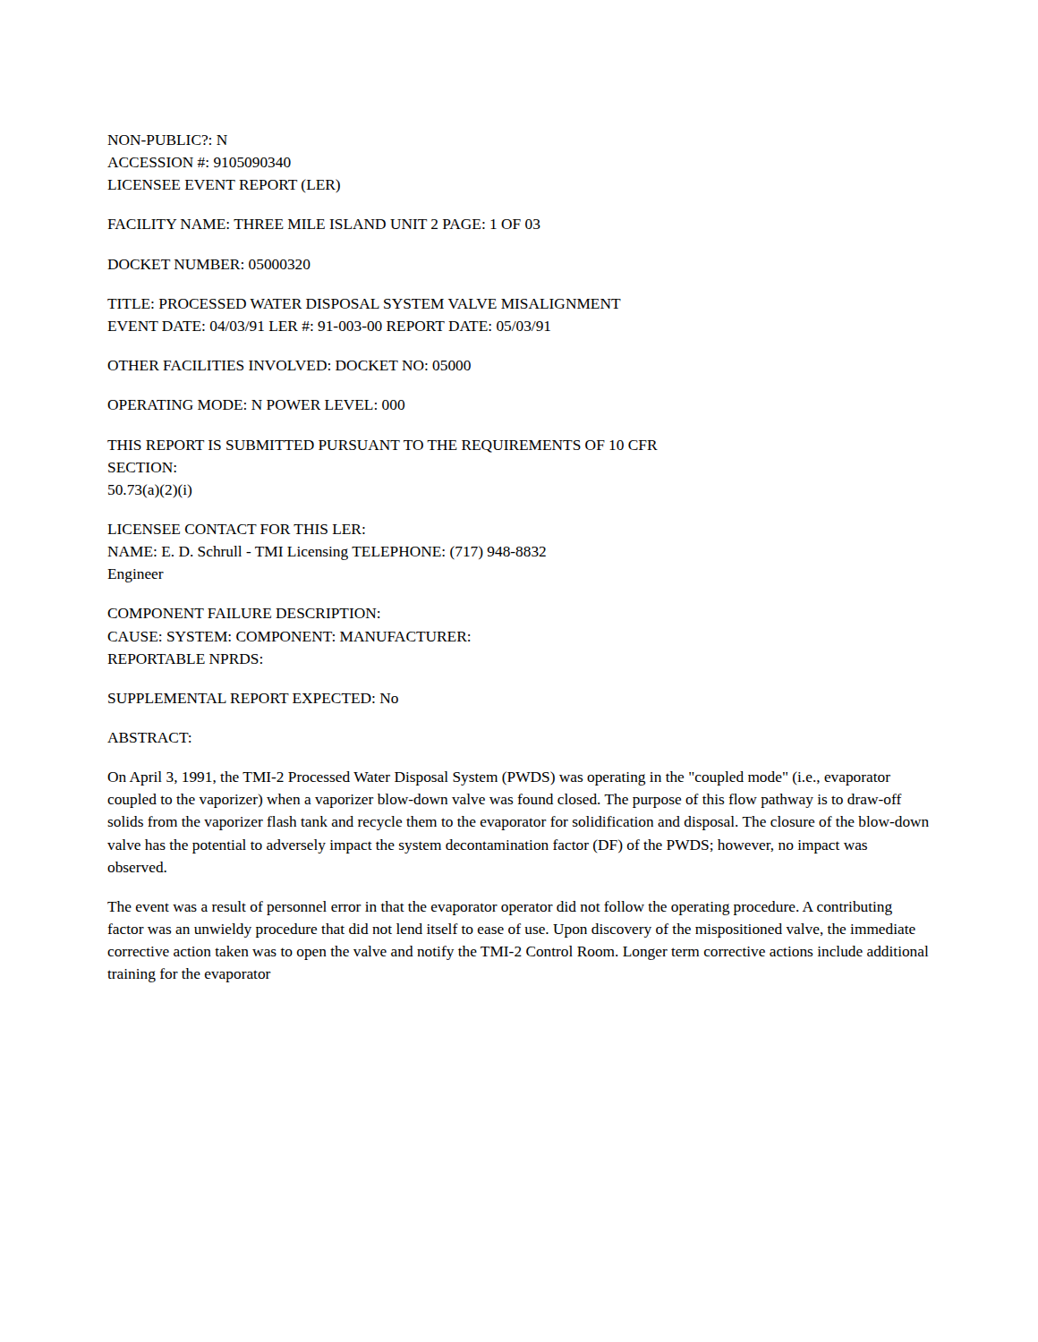NON-PUBLIC?: N ACCESSION #: 9105090340 LICENSEE EVENT REPORT (LER)
FACILITY NAME: THREE MILE ISLAND UNIT 2 PAGE: 1 OF 03
DOCKET NUMBER: 05000320
TITLE: PROCESSED WATER DISPOSAL SYSTEM VALVE MISALIGNMENT EVENT DATE: 04/03/91 LER #: 91-003-00 REPORT DATE: 05/03/91
OTHER FACILITIES INVOLVED: DOCKET NO: 05000
OPERATING MODE: N POWER LEVEL: 000
THIS REPORT IS SUBMITTED PURSUANT TO THE REQUIREMENTS OF 10 CFR SECTION: 50.73(a)(2)(i)
LICENSEE CONTACT FOR THIS LER: NAME: E. D. Schrull - TMI Licensing TELEPHONE: (717) 948-8832 Engineer
COMPONENT FAILURE DESCRIPTION: CAUSE: SYSTEM: COMPONENT: MANUFACTURER: REPORTABLE NPRDS:
SUPPLEMENTAL REPORT EXPECTED: No
ABSTRACT:
On April 3, 1991, the TMI-2 Processed Water Disposal System (PWDS) was operating in the "coupled mode" (i.e., evaporator coupled to the vaporizer) when a vaporizer blow-down valve was found closed. The purpose of this flow pathway is to draw-off solids from the vaporizer flash tank and recycle them to the evaporator for solidification and disposal. The closure of the blow-down valve has the potential to adversely impact the system decontamination factor (DF) of the PWDS; however, no impact was observed.
The event was a result of personnel error in that the evaporator operator did not follow the operating procedure. A contributing factor was an unwieldy procedure that did not lend itself to ease of use. Upon discovery of the mispositioned valve, the immediate corrective action taken was to open the valve and notify the TMI-2 Control Room. Longer term corrective actions include additional training for the evaporator